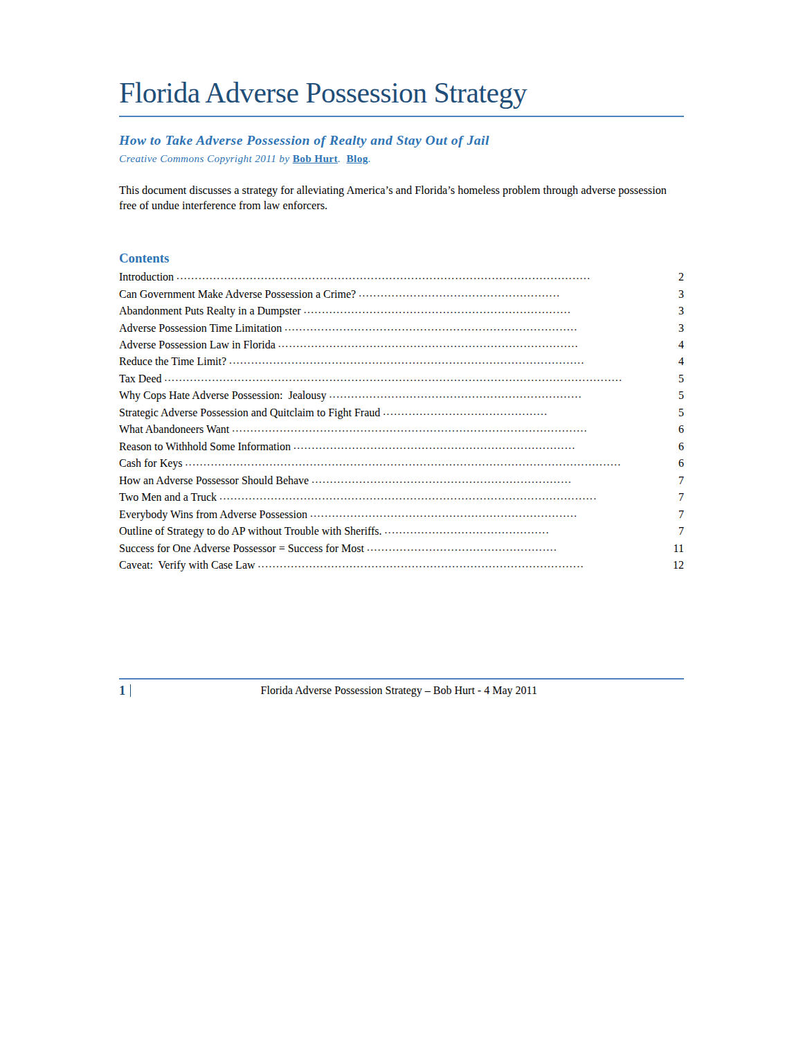Florida Adverse Possession Strategy
How to Take Adverse Possession of Realty and Stay Out of Jail
Creative Commons Copyright 2011 by Bob Hurt. Blog.
This document discusses a strategy for alleviating America’s and Florida’s homeless problem through adverse possession free of undue interference from law enforcers.
Contents
Introduction................................................................................................................. 2
Can Government Make Adverse Possession a Crime?....................................................... 3
Abandonment Puts Realty in a Dumpster......................................................................... 3
Adverse Possession Time Limitation................................................................................ 3
Adverse Possession Law in Florida.................................................................................. 4
Reduce the Time Limit?................................................................................................. 4
Tax Deed............................................................................................................................. 5
Why Cops Hate Adverse Possession: Jealousy..................................................................... 5
Strategic Adverse Possession and Quitclaim to Fight Fraud............................................. 5
What Abandoneers Want................................................................................................. 6
Reason to Withhold Some Information............................................................................. 6
Cash for Keys....................................................................................................................... 6
How an Adverse Possessor Should Behave....................................................................... 7
Two Men and a Truck....................................................................................................... 7
Everybody Wins from Adverse Possession......................................................................... 7
Outline of Strategy to do AP without Trouble with Sheriffs.............................................. 7
Success for One Adverse Possessor = Success for Most.................................................... 11
Caveat: Verify with Case Law......................................................................................... 12
1 Florida Adverse Possession Strategy – Bob Hurt - 4 May 2011